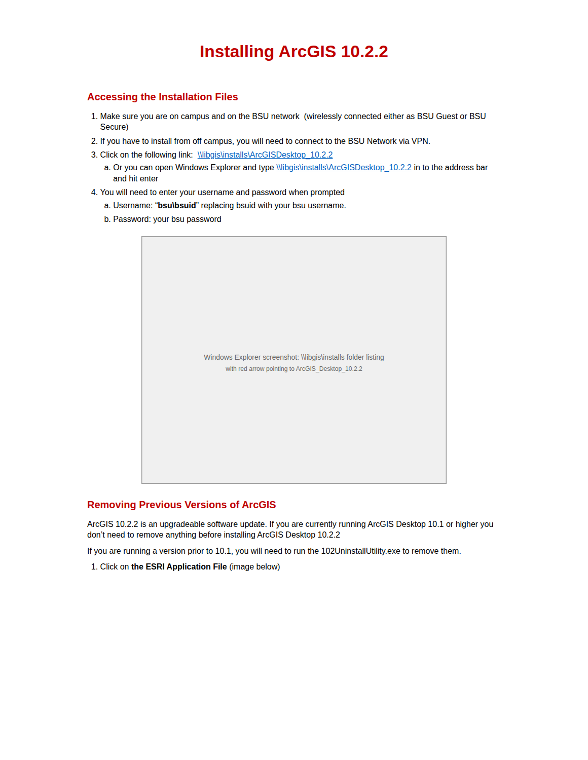Installing ArcGIS 10.2.2
Accessing the Installation Files
Make sure you are on campus and on the BSU network (wirelessly connected either as BSU Guest or BSU Secure)
If you have to install from off campus, you will need to connect to the BSU Network via VPN.
Click on the following link: \\libgis\installs\ArcGISDesktop_10.2.2
Or you can open Windows Explorer and type \\libgis\installs\ArcGISDesktop_10.2.2 in to the address bar and hit enter
You will need to enter your username and password when prompted
Username: “bsu\bsuid” replacing bsuid with your bsu username.
Password: your bsu password
Removing Previous Versions of ArcGIS
ArcGIS 10.2.2 is an upgradeable software update. If you are currently running ArcGIS Desktop 10.1 or higher you don’t need to remove anything before installing ArcGIS Desktop 10.2.2
If you are running a version prior to 10.1, you will need to run the 102UninstallUtility.exe to remove them.
Click on the ESRI Application File (image below)